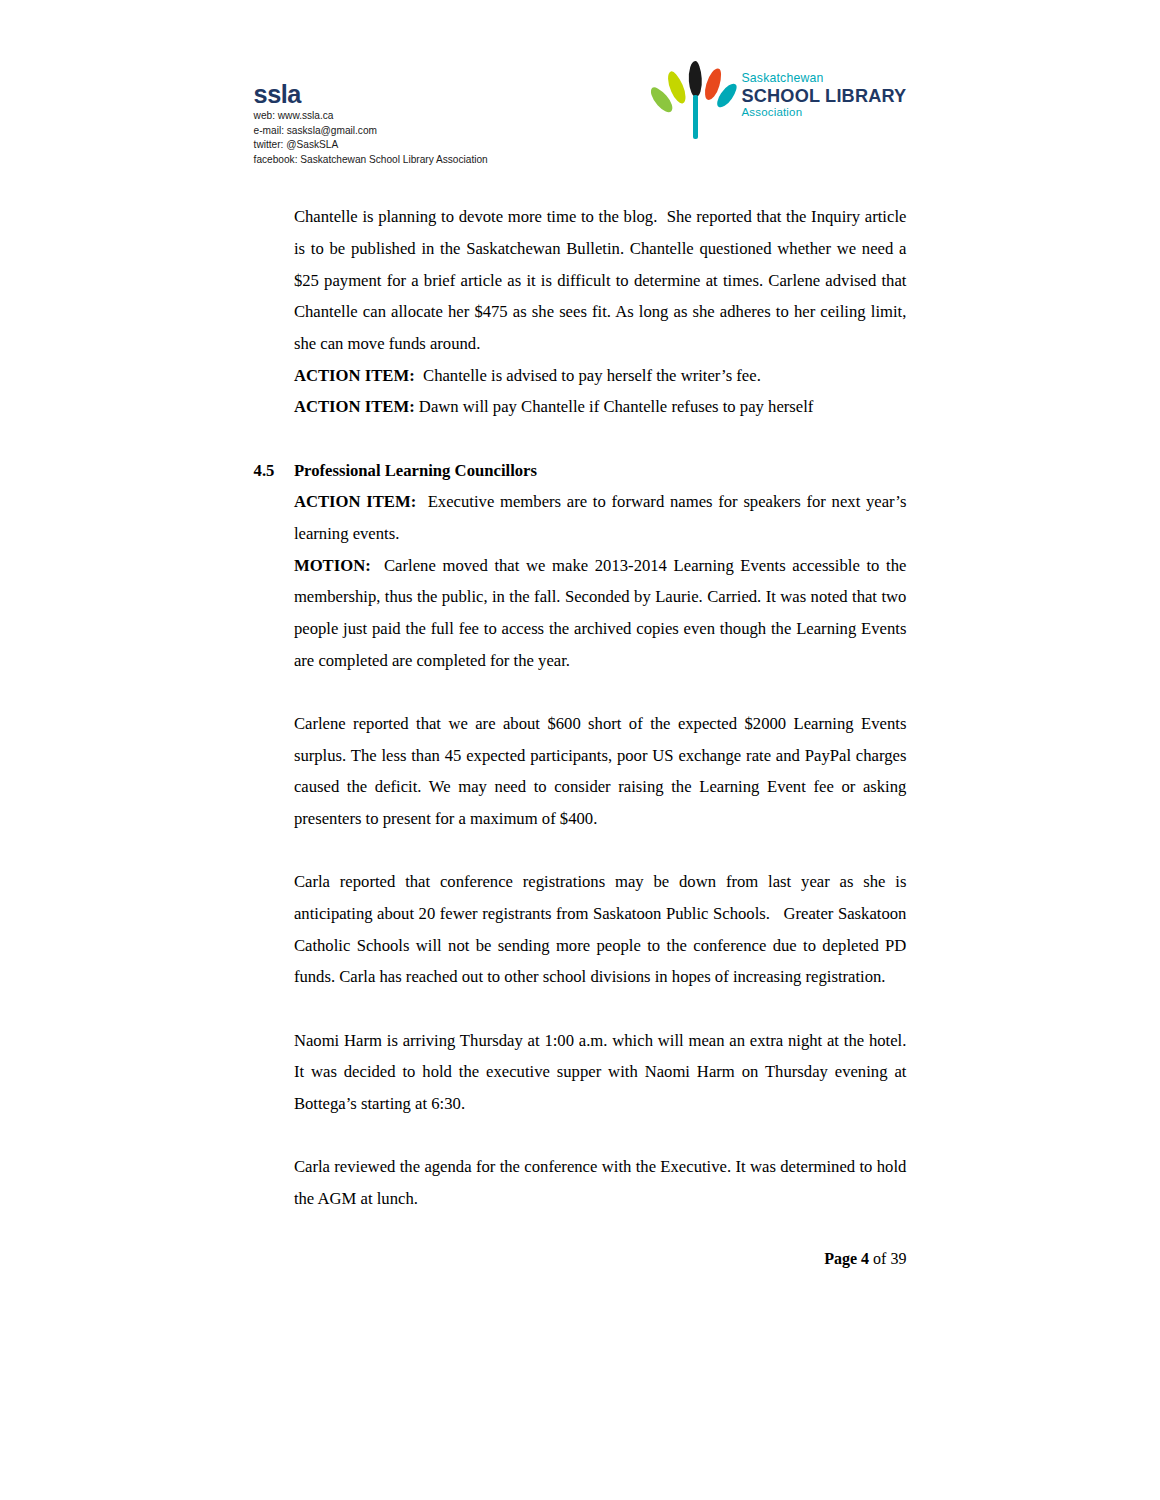ss la web: www.ssla.ca
e-mail: sasksla@gmail.com
twitter: @SaskSLA
facebook: Saskatchewan School Library Association
Saskatchewan SCHOOL LIBRARY Association
Chantelle is planning to devote more time to the blog. She reported that the Inquiry article is to be published in the Saskatchewan Bulletin. Chantelle questioned whether we need a $25 payment for a brief article as it is difficult to determine at times. Carlene advised that Chantelle can allocate her $475 as she sees fit. As long as she adheres to her ceiling limit, she can move funds around.
ACTION ITEM: Chantelle is advised to pay herself the writer’s fee.
ACTION ITEM: Dawn will pay Chantelle if Chantelle refuses to pay herself
4.5 Professional Learning Councillors
ACTION ITEM: Executive members are to forward names for speakers for next year’s learning events.
MOTION: Carlene moved that we make 2013-2014 Learning Events accessible to the membership, thus the public, in the fall. Seconded by Laurie. Carried. It was noted that two people just paid the full fee to access the archived copies even though the Learning Events are completed are completed for the year.
Carlene reported that we are about $600 short of the expected $2000 Learning Events surplus. The less than 45 expected participants, poor US exchange rate and PayPal charges caused the deficit. We may need to consider raising the Learning Event fee or asking presenters to present for a maximum of $400.
Carla reported that conference registrations may be down from last year as she is anticipating about 20 fewer registrants from Saskatoon Public Schools. Greater Saskatoon Catholic Schools will not be sending more people to the conference due to depleted PD funds. Carla has reached out to other school divisions in hopes of increasing registration.
Naomi Harm is arriving Thursday at 1:00 a.m. which will mean an extra night at the hotel. It was decided to hold the executive supper with Naomi Harm on Thursday evening at Bottega’s starting at 6:30.
Carla reviewed the agenda for the conference with the Executive. It was determined to hold the AGM at lunch.
Page 4 of 39